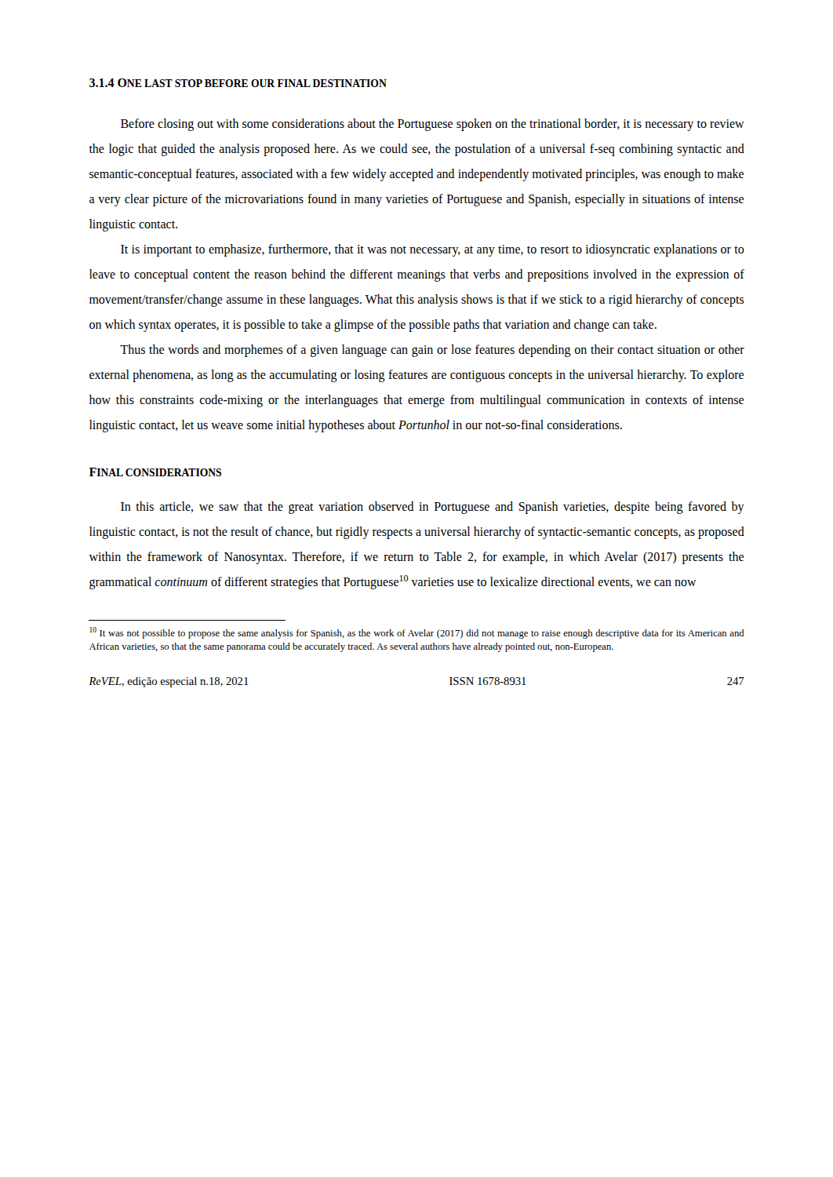3.1.4 ONE LAST STOP BEFORE OUR FINAL DESTINATION
Before closing out with some considerations about the Portuguese spoken on the trinational border, it is necessary to review the logic that guided the analysis proposed here. As we could see, the postulation of a universal f-seq combining syntactic and semantic-conceptual features, associated with a few widely accepted and independently motivated principles, was enough to make a very clear picture of the microvariations found in many varieties of Portuguese and Spanish, especially in situations of intense linguistic contact.
It is important to emphasize, furthermore, that it was not necessary, at any time, to resort to idiosyncratic explanations or to leave to conceptual content the reason behind the different meanings that verbs and prepositions involved in the expression of movement/transfer/change assume in these languages. What this analysis shows is that if we stick to a rigid hierarchy of concepts on which syntax operates, it is possible to take a glimpse of the possible paths that variation and change can take.
Thus the words and morphemes of a given language can gain or lose features depending on their contact situation or other external phenomena, as long as the accumulating or losing features are contiguous concepts in the universal hierarchy. To explore how this constraints code-mixing or the interlanguages that emerge from multilingual communication in contexts of intense linguistic contact, let us weave some initial hypotheses about Portunhol in our not-so-final considerations.
FINAL CONSIDERATIONS
In this article, we saw that the great variation observed in Portuguese and Spanish varieties, despite being favored by linguistic contact, is not the result of chance, but rigidly respects a universal hierarchy of syntactic-semantic concepts, as proposed within the framework of Nanosyntax. Therefore, if we return to Table 2, for example, in which Avelar (2017) presents the grammatical continuum of different strategies that Portuguese10 varieties use to lexicalize directional events, we can now
10 It was not possible to propose the same analysis for Spanish, as the work of Avelar (2017) did not manage to raise enough descriptive data for its American and African varieties, so that the same panorama could be accurately traced. As several authors have already pointed out, non-European.
ReVEL, edição especial n.18, 2021 ISSN 1678-8931 247